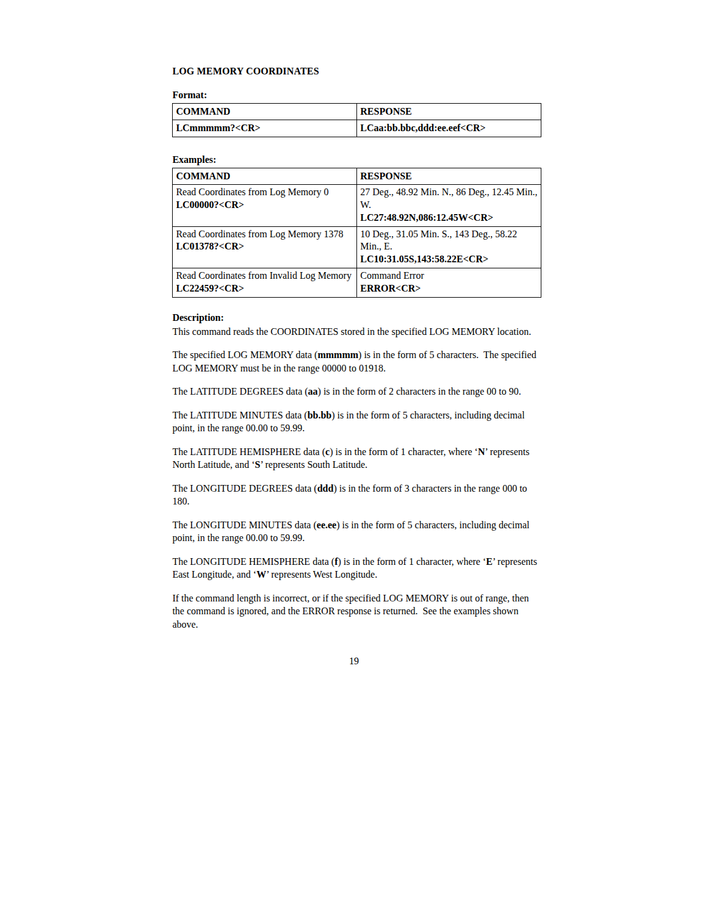LOG MEMORY COORDINATES
Format:
| COMMAND | RESPONSE |
| LCmmmmm?<CR> | LCaa:bb.bbc,ddd:ee.eef<CR> |
Examples:
| COMMAND | RESPONSE |
| Read Coordinates from Log Memory 0 LC00000?<CR> | 27 Deg., 48.92 Min. N., 86 Deg., 12.45 Min., W. LC27:48.92N,086:12.45W<CR> |
| Read Coordinates from Log Memory 1378 LC01378?<CR> | 10 Deg., 31.05 Min. S., 143 Deg., 58.22 Min., E. LC10:31.05S,143:58.22E<CR> |
| Read Coordinates from Invalid Log Memory LC22459?<CR> | Command Error ERROR<CR> |
Description:
This command reads the COORDINATES stored in the specified LOG MEMORY location.
The specified LOG MEMORY data (mmmmm) is in the form of 5 characters. The specified LOG MEMORY must be in the range 00000 to 01918.
The LATITUDE DEGREES data (aa) is in the form of 2 characters in the range 00 to 90.
The LATITUDE MINUTES data (bb.bb) is in the form of 5 characters, including decimal point, in the range 00.00 to 59.99.
The LATITUDE HEMISPHERE data (c) is in the form of 1 character, where ‘N’ represents North Latitude, and ‘S’ represents South Latitude.
The LONGITUDE DEGREES data (ddd) is in the form of 3 characters in the range 000 to 180.
The LONGITUDE MINUTES data (ee.ee) is in the form of 5 characters, including decimal point, in the range 00.00 to 59.99.
The LONGITUDE HEMISPHERE data (f) is in the form of 1 character, where ‘E’ represents East Longitude, and ‘W’ represents West Longitude.
If the command length is incorrect, or if the specified LOG MEMORY is out of range, then the command is ignored, and the ERROR response is returned. See the examples shown above.
19